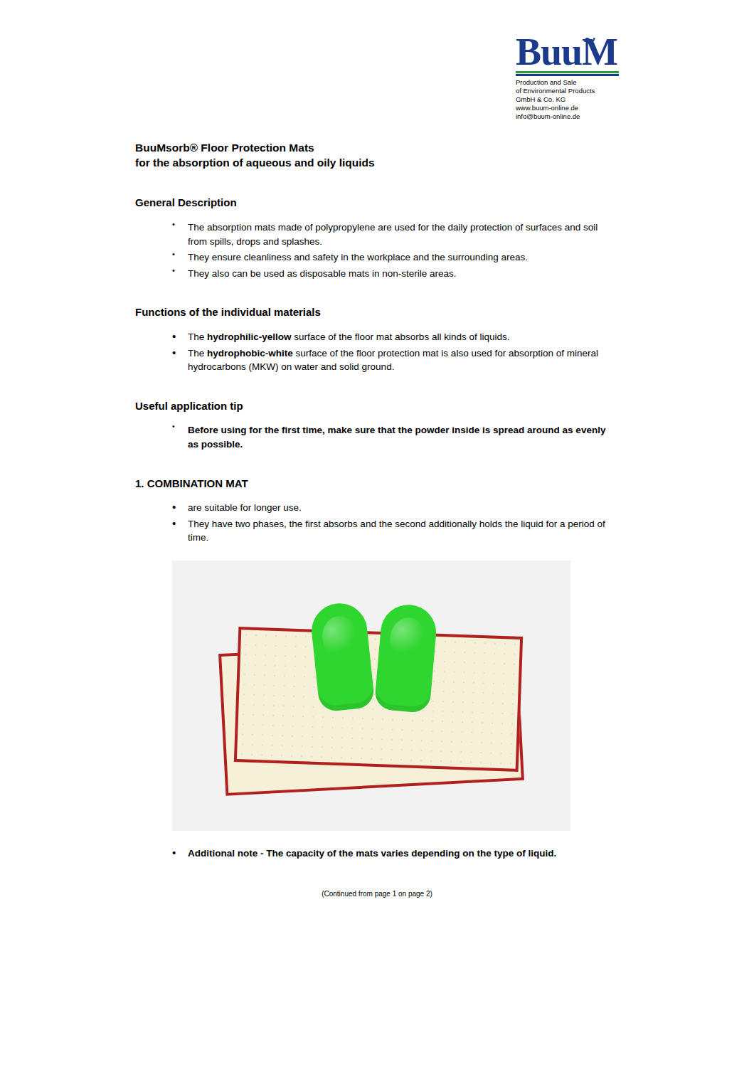BuuM~
Production and Sale
of Environmental Products
GmbH & Co. KG
www.buum-online.de
info@buum-online.de
BuuMsorb® Floor Protection Mats
for the absorption of aqueous and oily liquids
General Description
The absorption mats made of polypropylene are used for the daily protection of surfaces and soil from spills, drops and splashes.
They ensure cleanliness and safety in the workplace and the surrounding areas.
They also can be used as disposable mats in non-sterile areas.
Functions of the individual materials
The hydrophilic-yellow surface of the floor mat absorbs all kinds of liquids.
The hydrophobic-white surface of the floor protection mat is also used for absorption of mineral hydrocarbons (MKW) on water and solid ground.
Useful application tip
Before using for the first time, make sure that the powder inside is spread around as evenly as possible.
1. COMBINATION MAT
are suitable for longer use.
They have two phases, the first absorbs and the second additionally holds the liquid for a period of time.
Additional note - The capacity of the mats varies depending on the type of liquid.
(Continued from page 1 on page 2)